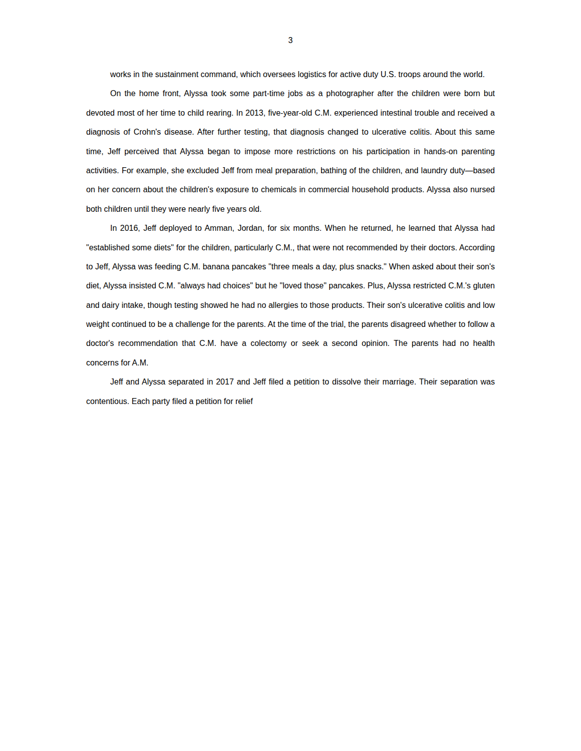3
works in the sustainment command, which oversees logistics for active duty U.S. troops around the world.
On the home front, Alyssa took some part-time jobs as a photographer after the children were born but devoted most of her time to child rearing. In 2013, five-year-old C.M. experienced intestinal trouble and received a diagnosis of Crohn's disease. After further testing, that diagnosis changed to ulcerative colitis. About this same time, Jeff perceived that Alyssa began to impose more restrictions on his participation in hands-on parenting activities. For example, she excluded Jeff from meal preparation, bathing of the children, and laundry duty—based on her concern about the children's exposure to chemicals in commercial household products. Alyssa also nursed both children until they were nearly five years old.
In 2016, Jeff deployed to Amman, Jordan, for six months. When he returned, he learned that Alyssa had "established some diets" for the children, particularly C.M., that were not recommended by their doctors. According to Jeff, Alyssa was feeding C.M. banana pancakes "three meals a day, plus snacks." When asked about their son's diet, Alyssa insisted C.M. "always had choices" but he "loved those" pancakes. Plus, Alyssa restricted C.M.'s gluten and dairy intake, though testing showed he had no allergies to those products. Their son's ulcerative colitis and low weight continued to be a challenge for the parents. At the time of the trial, the parents disagreed whether to follow a doctor's recommendation that C.M. have a colectomy or seek a second opinion. The parents had no health concerns for A.M.
Jeff and Alyssa separated in 2017 and Jeff filed a petition to dissolve their marriage. Their separation was contentious. Each party filed a petition for relief